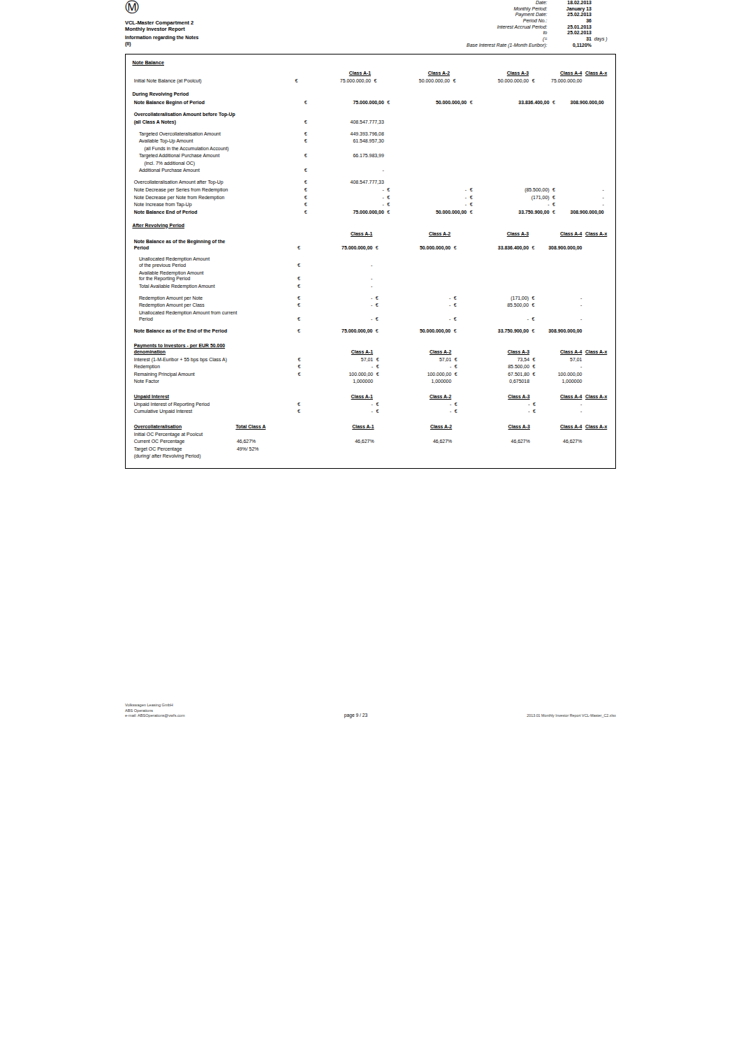Ⓜ
VCL-Master Compartment 2
Monthly Investor Report
Information regarding the Notes
(II)
| Date: | 18.02.2013 | |
| Monthly Period: | January 13 | |
| Payment Date: | 25.02.2013 | |
| Period No.: | 36 | |
| Interest Accrual Period: | 25.01.2013 | |
| to | 25.02.2013 | |
| (= | 31 | days ) |
| Base Interest Rate (1-Month Euribor): | 0,1120% | |
Note Balance
| | Class A-1 | Class A-2 | Class A-3 | Class A-4 | Class A-x |
| --- | --- | --- | --- | --- | --- |
| Initial Note Balance (at Poolcut) | € | 75.000.000,00 | € | 50.000.000,00 | € | 50.000.000,00 | € | 75.000.000,00 | |
During Revolving Period
| Note Balance Beginn of Period | € | 75.000.000,00 | € | 50.000.000,00 | € | 33.836.400,00 | € | 308.900.000,00 | |
| Overcollateralisation Amount before Top-Up | |
| (all Class A Notes) | € | 408.547.777,33 | |
| Targeted Overcollateralisation Amount | € | 449.393.796,08 | |
| Available Top-Up Amount | € | 61.548.957,30 | |
| (all Funds in the Accumulation Account) | |
| Targeted Additional Purchase Amount | € | 66.175.983,99 | |
| (incl. 7% additional OC) | |
| Additional Purchase Amount | € | - | |
| Overcollateralisation Amount after Top-Up | € | 408.547.777,33 | |
| Note Decrease per Series from Redemption | € | - | € | - | € | (85.500,00) | € | - | |
| Note Decrease per Note from Redemption | € | - | € | - | € | (171,00) | € | - | |
| Note Increase from Tap-Up | € | - | € | - | € | - | € | - | |
| Note Balance End of Period | € | 75.000.000,00 | € | 50.000.000,00 | € | 33.750.900,00 | € | 308.900.000,00 | |
After Revolving Period
| | Class A-1 | Class A-2 | Class A-3 | Class A-4 | Class A-x |
| --- | --- | --- | --- | --- | --- |
| Note Balance as of the Beginning of the Period | € | 75.000.000,00 | € | 50.000.000,00 | € | 33.836.400,00 | € | 308.900.000,00 | |
| Unallocated Redemption Amount of the previous Period | € | - | |
| Available Redemption Amount for the Reporting Period | € | - | |
| Total Available Redemption Amount | € | - | |
| Redemption Amount per Note | € | - | € | - | € | (171,00) | € | - | |
| Redemption Amount per Class | € | - | € | - | € | 85.500,00 | € | - | |
| Unallocated Redemption Amount from current Period | € | - | € | - | € | - | € | - | |
| Note Balance as of the End of the Period | € | 75.000.000,00 | € | 50.000.000,00 | € | 33.750.900,00 | € | 308.900.000,00 | |
| Payments to Investors - per EUR 50.000 denomination | Class A-1 | Class A-2 | Class A-3 | Class A-4 | Class A-x |
| --- | --- | --- | --- | --- | --- |
| Interest (1-M-Euribor + 55 bps bps Class A) | € | 57,01 | € | 57,01 | € | 73,54 | € | 57,01 | |
| Redemption | € | - | € | - | € | 85.500,00 | € | - | |
| Remaining Principal Amount | € | 100.000,00 | € | 100.000,00 | € | 67.501,80 | € | 100.000,00 | |
| Note Factor | | 1,000000 | | 1,000000 | | 0,675018 | | 1,000000 | |
| Unpaid Interest | Class A-1 | Class A-2 | Class A-3 | Class A-4 | Class A-x |
| --- | --- | --- | --- | --- | --- |
| Unpaid Interest of Reporting Period | € | - | € | - | € | - | € | - | |
| Cumulative Unpaid Interest | € | - | € | - | € | - | € | - | |
| Overcollateralisation | Total Class A | Class A-1 | Class A-2 | Class A-3 | Class A-4 | Class A-x |
| --- | --- | --- | --- | --- | --- | --- |
| Initial OC Percentage at Poolcut | | |
| Current OC Percentage | 46,627% | | 46,627% | | 46,627% | | 46,627% | | 46,627% | |
| Target OC Percentage | 49%/ 52% | |
| (during/ after Revolving Period) | |
Volkswagen Leasing GmbH
ABS Operations
e-mail: ABSOperations@vwfs.com
page 9 / 23
2013.01 Monthly Investor Report VCL-Master_C2.xlsx